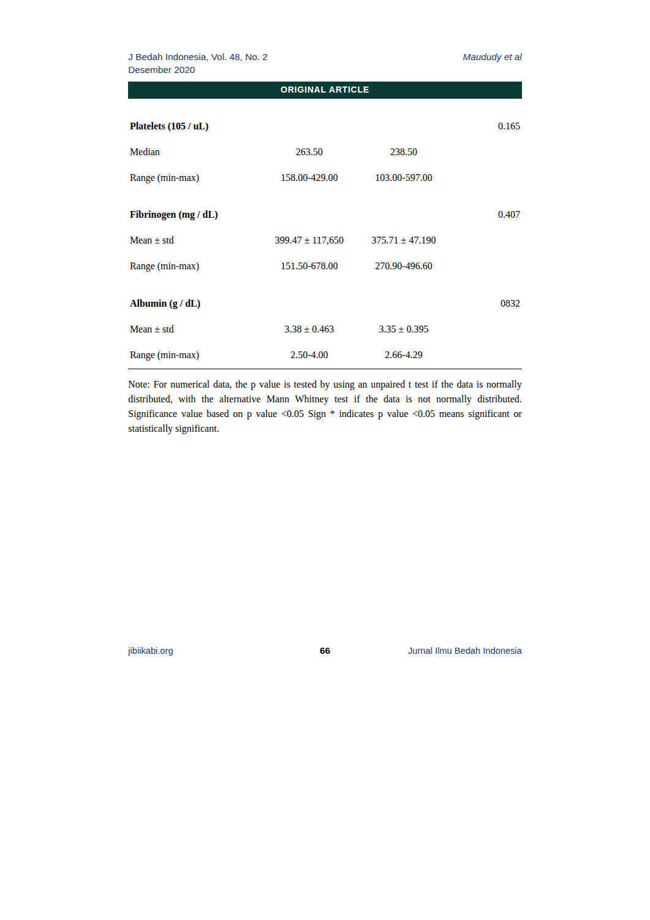J Bedah Indonesia, Vol. 48, No. 2
Desember 2020
Maududy et al
ORIGINAL ARTICLE
| Platelets (105 / uL) | | | 0.165 |
| Median | 263.50 | 238.50 | |
| Range (min-max) | 158.00-429.00 | 103.00-597.00 | |
| Fibrinogen (mg / dL) | | | 0.407 |
| Mean ± std | 399.47 ± 117,650 | 375.71 ± 47.190 | |
| Range (min-max) | 151.50-678.00 | 270.90-496.60 | |
| Albumin (g / dL) | | | 0832 |
| Mean ± std | 3.38 ± 0.463 | 3.35 ± 0.395 | |
| Range (min-max) | 2.50-4.00 | 2.66-4.29 | |
Note: For numerical data, the p value is tested by using an unpaired t test if the data is normally distributed, with the alternative Mann Whitney test if the data is not normally distributed. Significance value based on p value <0.05 Sign * indicates p value <0.05 means significant or statistically significant.
jibiikabi.org
66
Jurnal Ilmu Bedah Indonesia